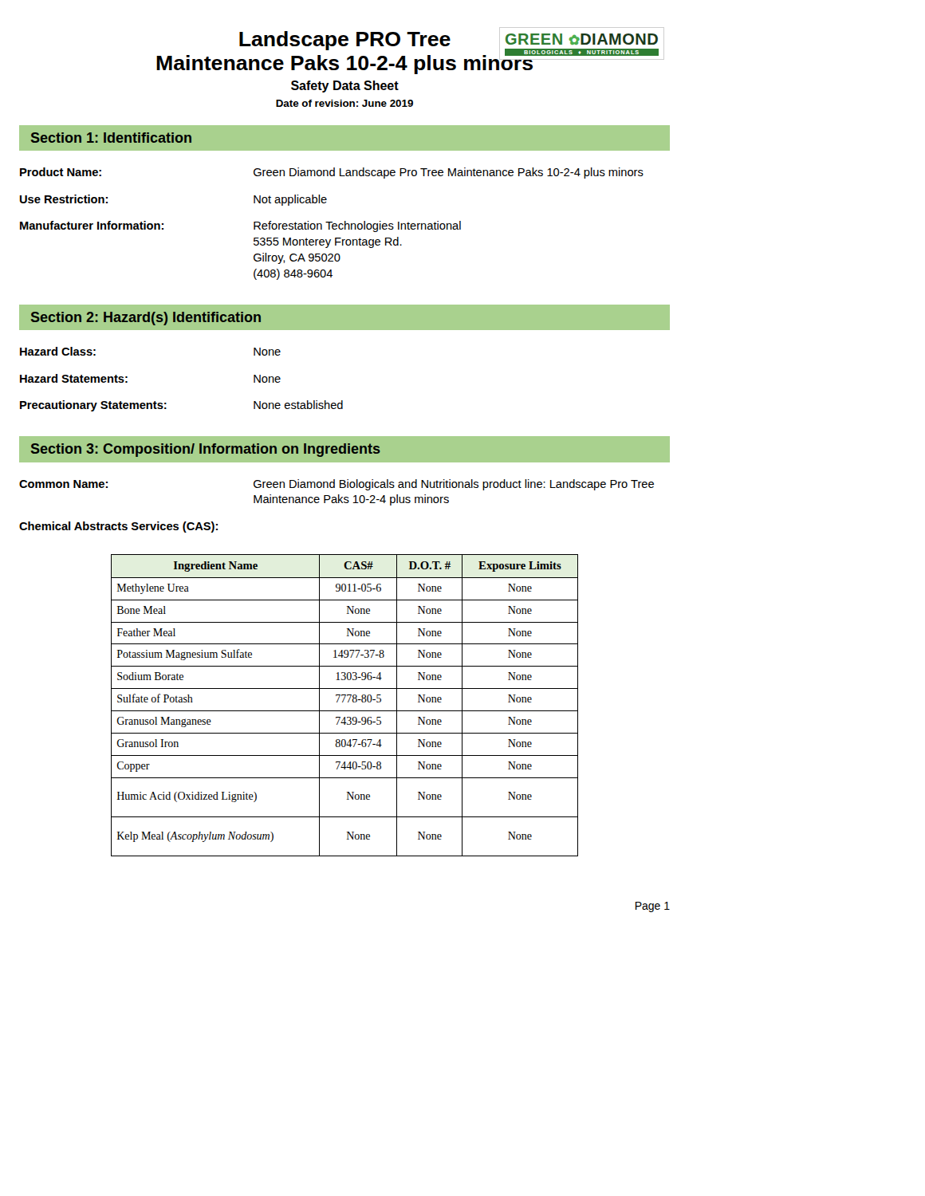GREEN ✿DIAMOND
BIOLOGICALS ♦ NUTRITIONALS
Landscape PRO Tree
Maintenance Paks 10-2-4 plus minors
Safety Data Sheet
Date of revision: June 2019
Section 1: Identification
| Product Name: | Green Diamond Landscape Pro Tree Maintenance Paks 10-2-4 plus minors |
| Use Restriction: | Not applicable |
| Manufacturer Information: | Reforestation Technologies International 5355 Monterey Frontage Rd. Gilroy, CA 95020 (408) 848-9604 |
Section 2: Hazard(s) Identification
| Hazard Class: | None |
| Hazard Statements: | None |
| Precautionary Statements: | None established |
Section 3: Composition/ Information on Ingredients
| Common Name: | Green Diamond Biologicals and Nutritionals product line: Landscape Pro Tree Maintenance Paks 10-2-4 plus minors |
| Chemical Abstracts Services (CAS): | |
| Ingredient Name | CAS# | D.O.T. # | Exposure Limits |
| --- | --- | --- | --- |
| Methylene Urea | 9011-05-6 | None | None |
| Bone Meal | None | None | None |
| Feather Meal | None | None | None |
| Potassium Magnesium Sulfate | 14977-37-8 | None | None |
| Sodium Borate | 1303-96-4 | None | None |
| Sulfate of Potash | 7778-80-5 | None | None |
| Granusol Manganese | 7439-96-5 | None | None |
| Granusol Iron | 8047-67-4 | None | None |
| Copper | 7440-50-8 | None | None |
| Humic Acid (Oxidized Lignite) | None | None | None |
| Kelp Meal ( Ascophylum Nodosum ) | None | None | None |
Page 1